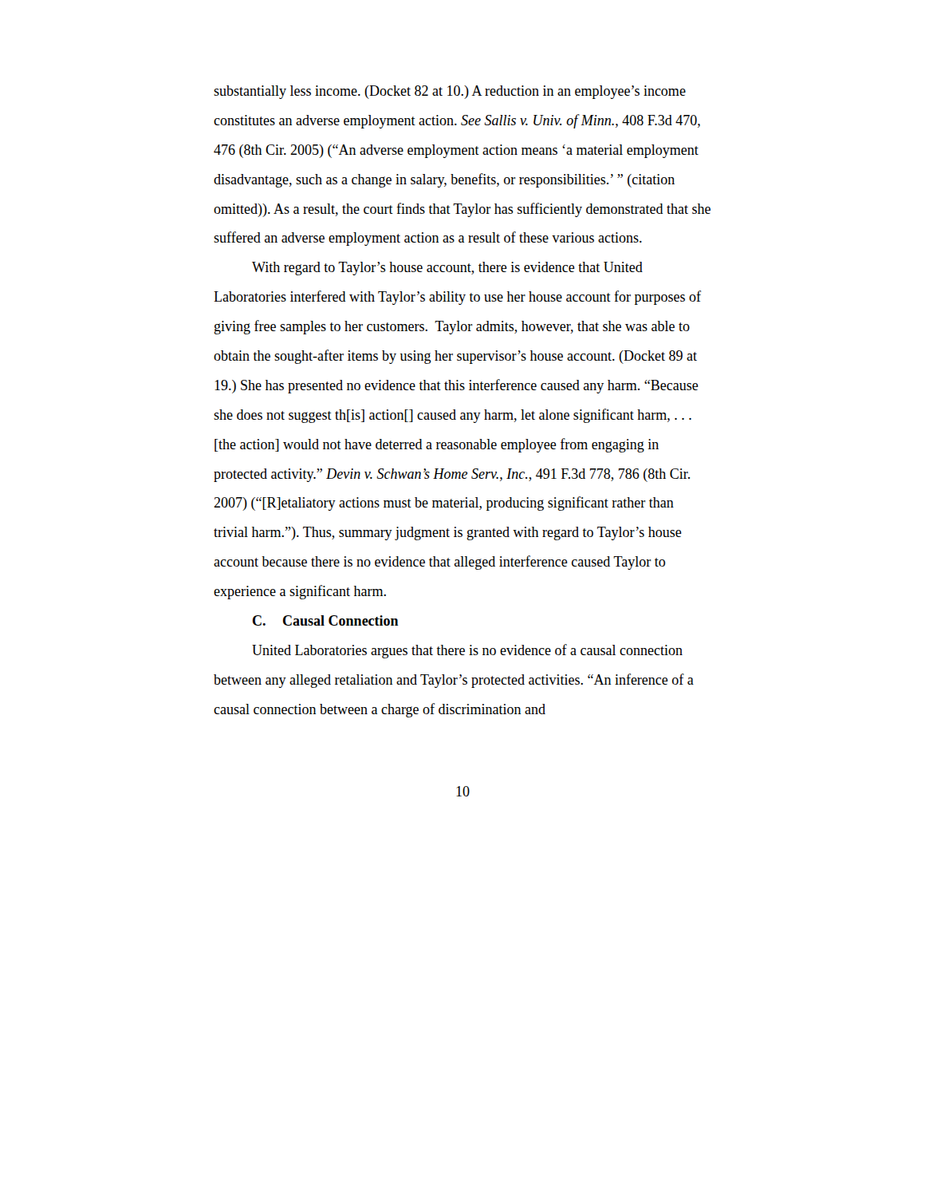substantially less income. (Docket 82 at 10.) A reduction in an employee’s income constitutes an adverse employment action. See Sallis v. Univ. of Minn., 408 F.3d 470, 476 (8th Cir. 2005) (“An adverse employment action means ‘a material employment disadvantage, such as a change in salary, benefits, or responsibilities.’ ” (citation omitted)). As a result, the court finds that Taylor has sufficiently demonstrated that she suffered an adverse employment action as a result of these various actions.
With regard to Taylor’s house account, there is evidence that United Laboratories interfered with Taylor’s ability to use her house account for purposes of giving free samples to her customers. Taylor admits, however, that she was able to obtain the sought-after items by using her supervisor’s house account. (Docket 89 at 19.) She has presented no evidence that this interference caused any harm. “Because she does not suggest th[is] action[] caused any harm, let alone significant harm, . . . [the action] would not have deterred a reasonable employee from engaging in protected activity.” Devin v. Schwan’s Home Serv., Inc., 491 F.3d 778, 786 (8th Cir. 2007) (“[R]etaliatory actions must be material, producing significant rather than trivial harm.”). Thus, summary judgment is granted with regard to Taylor’s house account because there is no evidence that alleged interference caused Taylor to experience a significant harm.
C. Causal Connection
United Laboratories argues that there is no evidence of a causal connection between any alleged retaliation and Taylor’s protected activities. “An inference of a causal connection between a charge of discrimination and
10